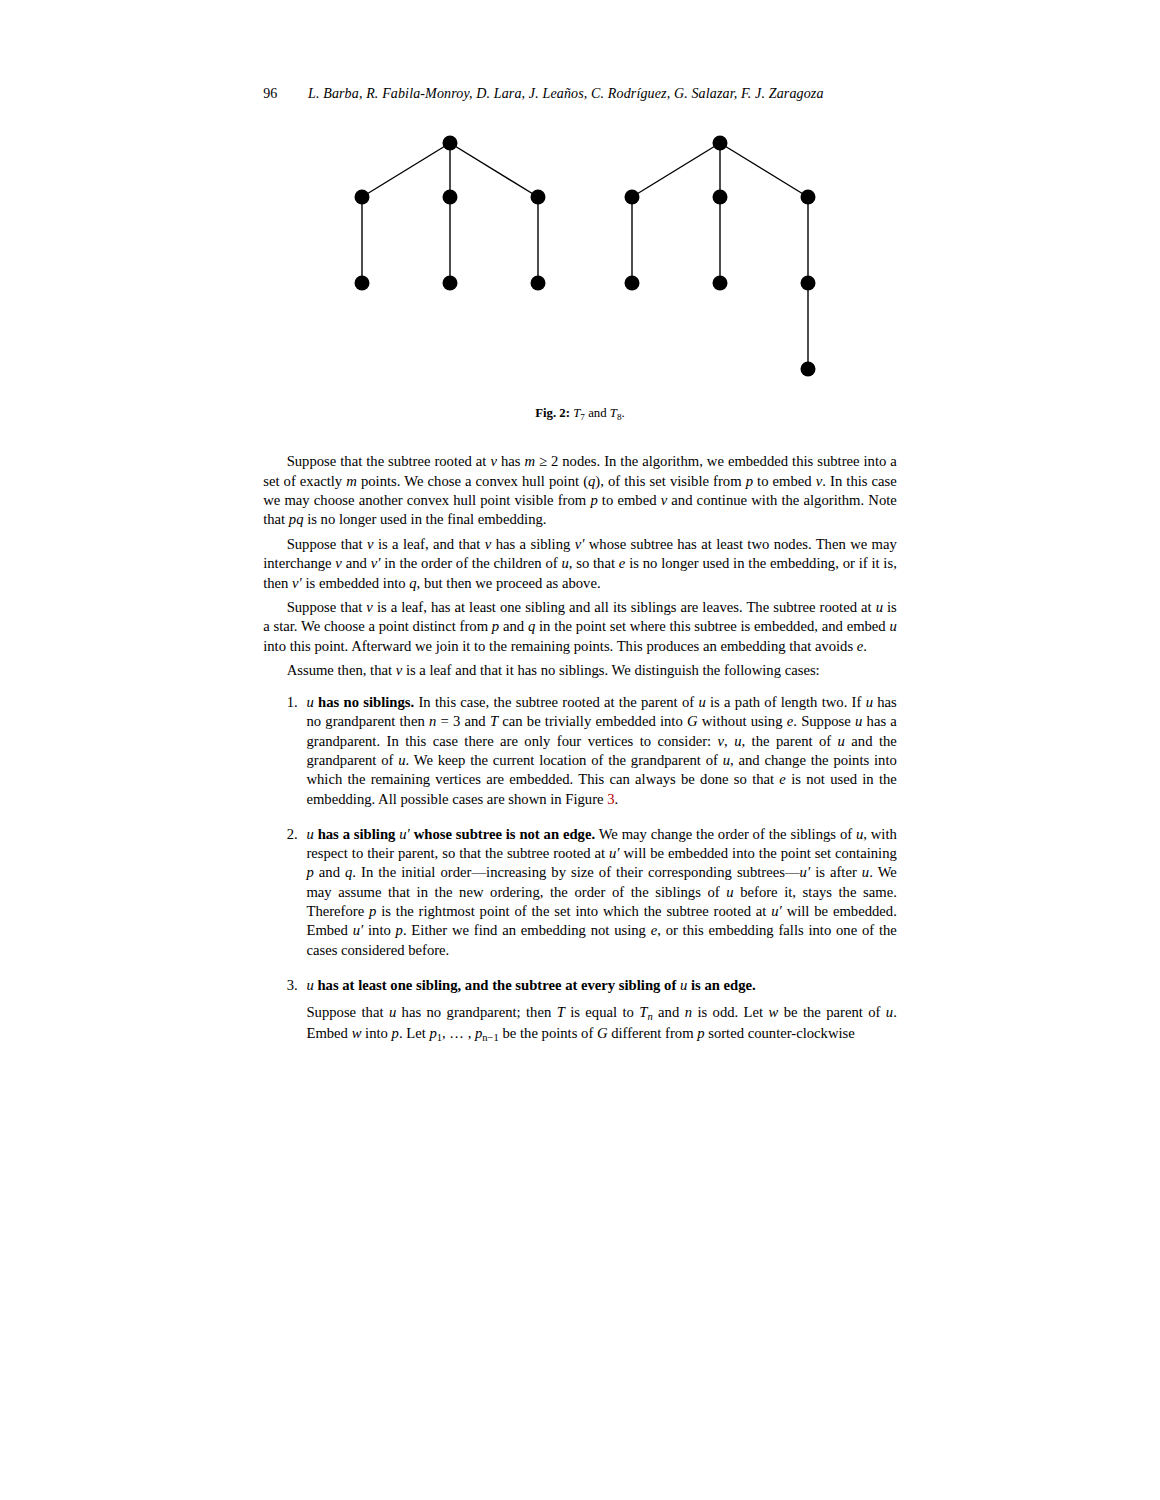96 L. Barba, R. Fabila-Monroy, D. Lara, J. Leaños, C. Rodríguez, G. Salazar, F. J. Zaragoza
Fig. 2: T7 and T8.
Suppose that the subtree rooted at v has m ≥ 2 nodes. In the algorithm, we embedded this subtree into a set of exactly m points. We chose a convex hull point (q), of this set visible from p to embed v. In this case we may choose another convex hull point visible from p to embed v and continue with the algorithm. Note that pq is no longer used in the final embedding.
Suppose that v is a leaf, and that v has a sibling v′ whose subtree has at least two nodes. Then we may interchange v and v′ in the order of the children of u, so that e is no longer used in the embedding, or if it is, then v′ is embedded into q, but then we proceed as above.
Suppose that v is a leaf, has at least one sibling and all its siblings are leaves. The subtree rooted at u is a star. We choose a point distinct from p and q in the point set where this subtree is embedded, and embed u into this point. Afterward we join it to the remaining points. This produces an embedding that avoids e.
Assume then, that v is a leaf and that it has no siblings. We distinguish the following cases:
u has no siblings. In this case, the subtree rooted at the parent of u is a path of length two. If u has no grandparent then n = 3 and T can be trivially embedded into G without using e. Suppose u has a grandparent. In this case there are only four vertices to consider: v, u, the parent of u and the grandparent of u. We keep the current location of the grandparent of u, and change the points into which the remaining vertices are embedded. This can always be done so that e is not used in the embedding. All possible cases are shown in Figure 3.
u has a sibling u′ whose subtree is not an edge. We may change the order of the siblings of u, with respect to their parent, so that the subtree rooted at u′ will be embedded into the point set containing p and q. In the initial order—increasing by size of their corresponding subtrees—u′ is after u. We may assume that in the new ordering, the order of the siblings of u before it, stays the same. Therefore p is the rightmost point of the set into which the subtree rooted at u′ will be embedded. Embed u′ into p. Either we find an embedding not using e, or this embedding falls into one of the cases considered before.
u has at least one sibling, and the subtree at every sibling of u is an edge.
Suppose that u has no grandparent; then T is equal to Tn and n is odd. Let w be the parent of u. Embed w into p. Let p1, … , pn−1 be the points of G different from p sorted counter-clockwise